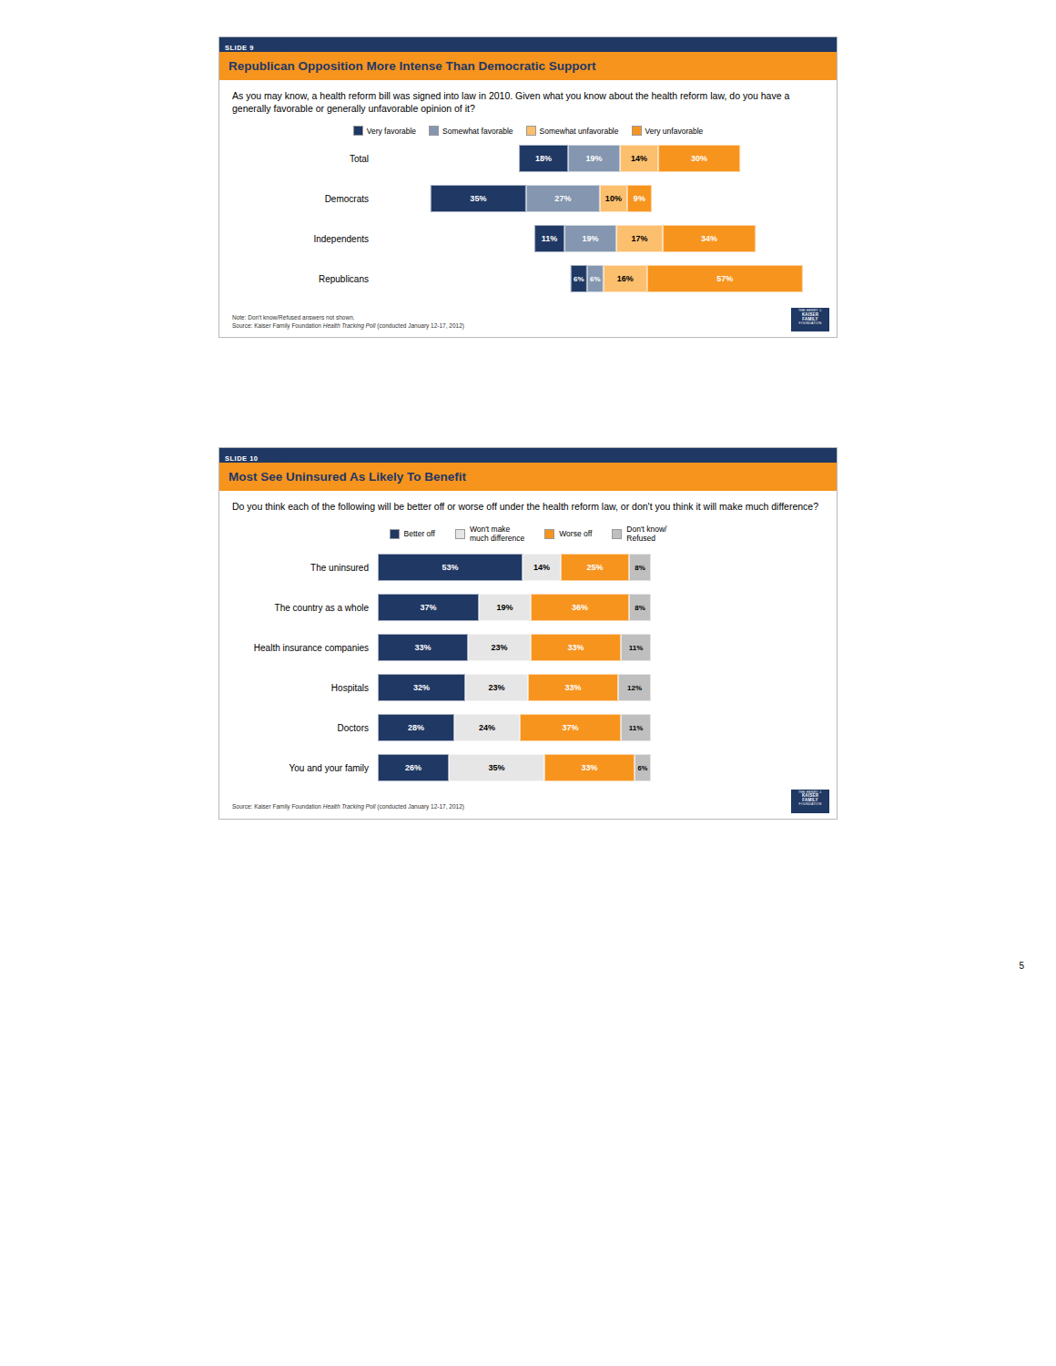SLIDE 9
Republican Opposition More Intense Than Democratic Support
As you may know, a health reform bill was signed into law in 2010. Given what you know about the health reform law, do you have a generally favorable or generally unfavorable opinion of it?
Very favorable
Somewhat favorable
Somewhat unfavorable
Very unfavorable
Total
18%
19%
14%
30%
Democrats
35%
27%
10%
9%
Independents
11%
19%
17%
34%
Republicans
6%
6%
16%
57%
Note: Don't know/Refused answers not shown.
Source: Kaiser Family Foundation Health Tracking Poll (conducted January 12-17, 2012)
THE HENRY J. KAISER FAMILY FOUNDATION
SLIDE 10
Most See Uninsured As Likely To Benefit
Do you think each of the following will be better off or worse off under the health reform law, or don't you think it will make much difference?
Better off
Won't make
much difference
Worse off
Don't know/
Refused
The uninsured
53%
14%
25%
8%
The country as a whole
37%
19%
36%
8%
Health insurance companies
33%
23%
33%
11%
Hospitals
32%
23%
33%
12%
Doctors
28%
24%
37%
11%
You and your family
26%
35%
33%
6%
Source: Kaiser Family Foundation Health Tracking Poll (conducted January 12-17, 2012)
THE HENRY J. KAISER FAMILY FOUNDATION
5